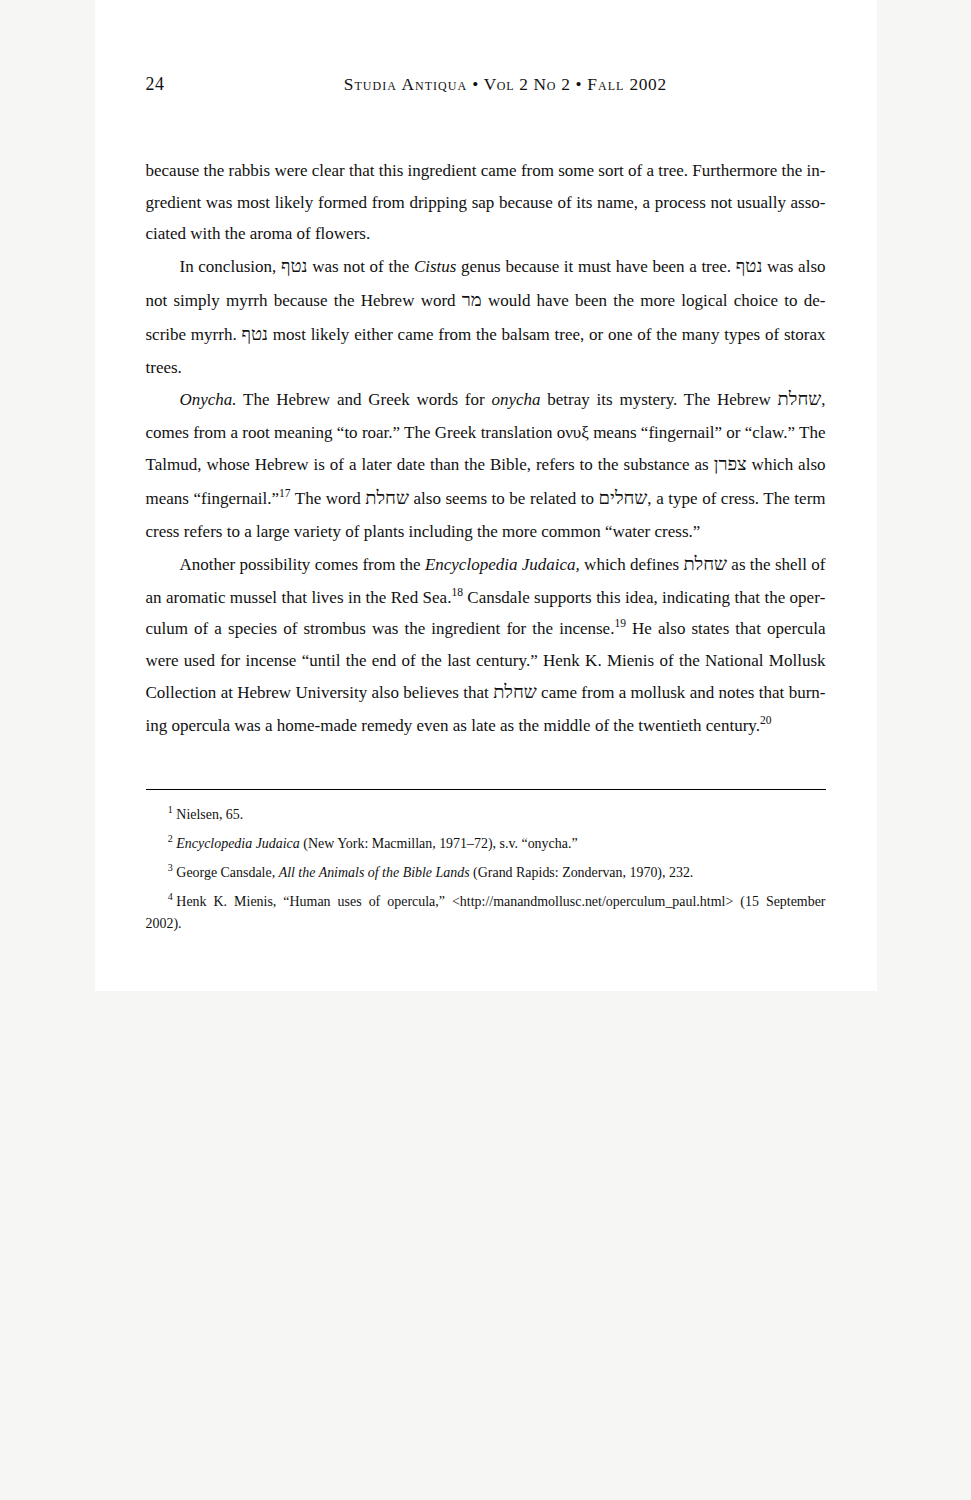24 Studia Antiqua • Vol 2 No 2 • Fall 2002
because the rabbis were clear that this ingredient came from some sort of a tree. Furthermore the ingredient was most likely formed from dripping sap because of its name, a process not usually associated with the aroma of flowers.
In conclusion, נטף was not of the Cistus genus because it must have been a tree. נטף was also not simply myrrh because the Hebrew word מר would have been the more logical choice to describe myrrh. נטף most likely either came from the balsam tree, or one of the many types of storax trees.
Onycha. The Hebrew and Greek words for onycha betray its mystery. The Hebrew שחלת, comes from a root meaning “to roar.” The Greek translation ονυξ means “fingernail” or “claw.” The Talmud, whose Hebrew is of a later date than the Bible, refers to the substance as צפרן which also means “fingernail.”17 The word שחלת also seems to be related to שחלים, a type of cress. The term cress refers to a large variety of plants including the more common “water cress.”
Another possibility comes from the Encyclopedia Judaica, which defines שחלת as the shell of an aromatic mussel that lives in the Red Sea.18 Cansdale supports this idea, indicating that the operculum of a species of strombus was the ingredient for the incense.19 He also states that opercula were used for incense “until the end of the last century.” Henk K. Mienis of the National Mollusk Collection at Hebrew University also believes that שחלת came from a mollusk and notes that burning opercula was a home-made remedy even as late as the middle of the twentieth century.20
Nielsen, 65.
Encyclopedia Judaica (New York: Macmillan, 1971–72), s.v. “onycha.”
George Cansdale, All the Animals of the Bible Lands (Grand Rapids: Zondervan, 1970), 232.
Henk K. Mienis, “Human uses of opercula,” <http://manandmollusc.net/operculum_paul.html> (15 September 2002).